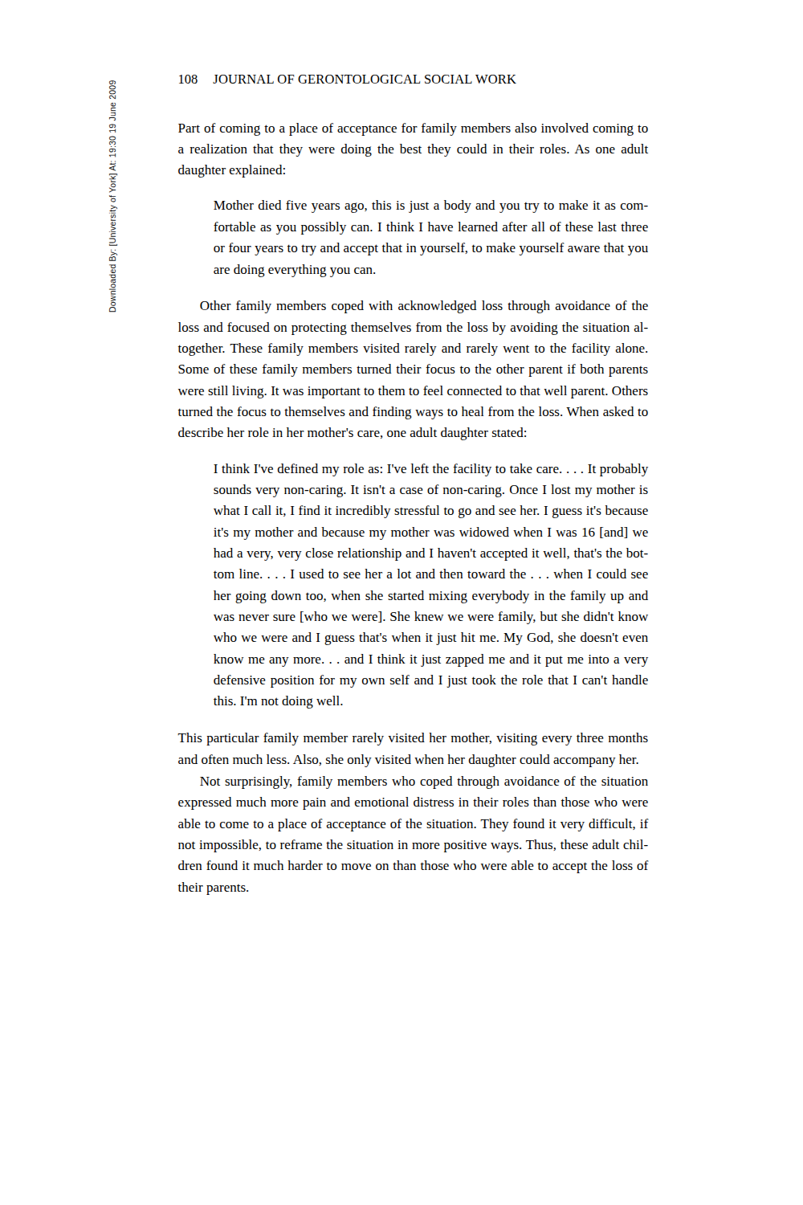Downloaded By: [University of York] At: 19:30 19 June 2009
108 JOURNAL OF GERONTOLOGICAL SOCIAL WORK
Part of coming to a place of acceptance for family members also involved coming to a realization that they were doing the best they could in their roles. As one adult daughter explained:
Mother died five years ago, this is just a body and you try to make it as comfortable as you possibly can. I think I have learned after all of these last three or four years to try and accept that in yourself, to make yourself aware that you are doing everything you can.
Other family members coped with acknowledged loss through avoidance of the loss and focused on protecting themselves from the loss by avoiding the situation altogether. These family members visited rarely and rarely went to the facility alone. Some of these family members turned their focus to the other parent if both parents were still living. It was important to them to feel connected to that well parent. Others turned the focus to themselves and finding ways to heal from the loss. When asked to describe her role in her mother's care, one adult daughter stated:
I think I've defined my role as: I've left the facility to take care. . . . It probably sounds very non-caring. It isn't a case of non-caring. Once I lost my mother is what I call it, I find it incredibly stressful to go and see her. I guess it's because it's my mother and because my mother was widowed when I was 16 [and] we had a very, very close relationship and I haven't accepted it well, that's the bottom line. . . . I used to see her a lot and then toward the . . . when I could see her going down too, when she started mixing everybody in the family up and was never sure [who we were]. She knew we were family, but she didn't know who we were and I guess that's when it just hit me. My God, she doesn't even know me any more. . . and I think it just zapped me and it put me into a very defensive position for my own self and I just took the role that I can't handle this. I'm not doing well.
This particular family member rarely visited her mother, visiting every three months and often much less. Also, she only visited when her daughter could accompany her.
Not surprisingly, family members who coped through avoidance of the situation expressed much more pain and emotional distress in their roles than those who were able to come to a place of acceptance of the situation. They found it very difficult, if not impossible, to reframe the situation in more positive ways. Thus, these adult children found it much harder to move on than those who were able to accept the loss of their parents.